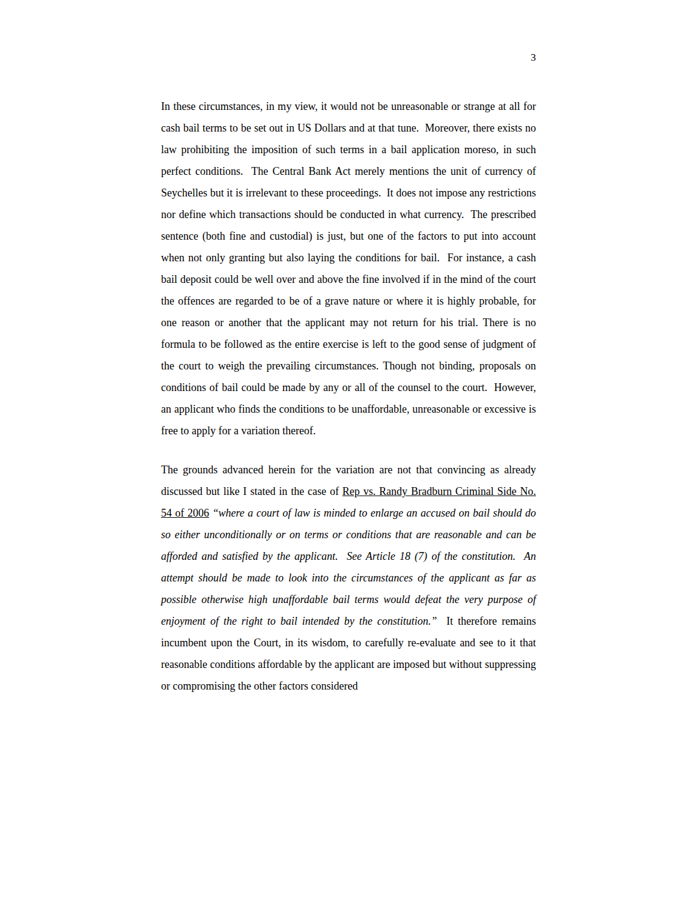3
In these circumstances, in my view, it would not be unreasonable or strange at all for cash bail terms to be set out in US Dollars and at that tune. Moreover, there exists no law prohibiting the imposition of such terms in a bail application moreso, in such perfect conditions. The Central Bank Act merely mentions the unit of currency of Seychelles but it is irrelevant to these proceedings. It does not impose any restrictions nor define which transactions should be conducted in what currency. The prescribed sentence (both fine and custodial) is just, but one of the factors to put into account when not only granting but also laying the conditions for bail. For instance, a cash bail deposit could be well over and above the fine involved if in the mind of the court the offences are regarded to be of a grave nature or where it is highly probable, for one reason or another that the applicant may not return for his trial. There is no formula to be followed as the entire exercise is left to the good sense of judgment of the court to weigh the prevailing circumstances. Though not binding, proposals on conditions of bail could be made by any or all of the counsel to the court. However, an applicant who finds the conditions to be unaffordable, unreasonable or excessive is free to apply for a variation thereof.
The grounds advanced herein for the variation are not that convincing as already discussed but like I stated in the case of Rep vs. Randy Bradburn Criminal Side No. 54 of 2006 “where a court of law is minded to enlarge an accused on bail should do so either unconditionally or on terms or conditions that are reasonable and can be afforded and satisfied by the applicant. See Article 18 (7) of the constitution. An attempt should be made to look into the circumstances of the applicant as far as possible otherwise high unaffordable bail terms would defeat the very purpose of enjoyment of the right to bail intended by the constitution.” It therefore remains incumbent upon the Court, in its wisdom, to carefully re-evaluate and see to it that reasonable conditions affordable by the applicant are imposed but without suppressing or compromising the other factors considered